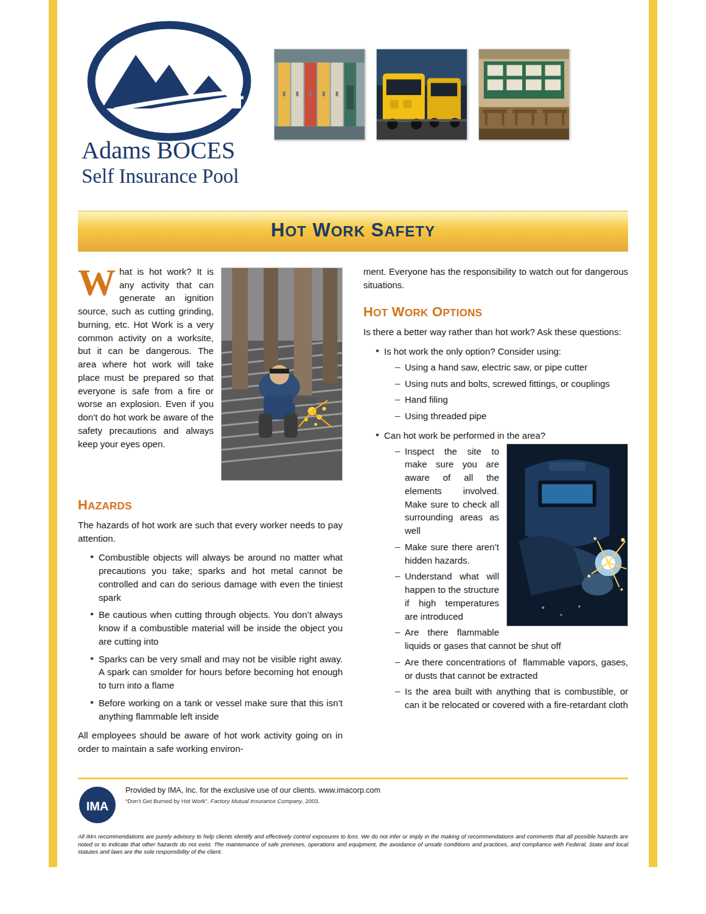Adams BOCES Self Insurance Pool
HOT WORK SAFETY
What is hot work? It is any activity that can generate an ignition source, such as cutting grinding, burning, etc. Hot Work is a very common activity on a worksite, but it can be dangerous. The area where hot work will take place must be prepared so that everyone is safe from a fire or worse an explosion. Even if you don’t do hot work be aware of the safety precautions and always keep your eyes open.
HAZARDS
The hazards of hot work are such that every worker needs to pay attention.
Combustible objects will always be around no matter what precautions you take; sparks and hot metal cannot be controlled and can do serious damage with even the tiniest spark
Be cautious when cutting through objects. You don’t always know if a combustible material will be inside the object you are cutting into
Sparks can be very small and may not be visible right away. A spark can smolder for hours before becoming hot enough to turn into a flame
Before working on a tank or vessel make sure that this isn’t anything flammable left inside
All employees should be aware of hot work activity going on in order to maintain a safe working environ-
ment. Everyone has the responsibility to watch out for dangerous situations.
HOT WORK OPTIONS
Is there a better way rather than hot work? Ask these questions:
Is hot work the only option? Consider using:
Using a hand saw, electric saw, or pipe cutter
Using nuts and bolts, screwed fittings, or couplings
Hand filing
Using threaded pipe
Can hot work be performed in the area?
Inspect the site to make sure you are aware of all the elements involved. Make sure to check all surrounding areas as well
Make sure there aren’t hidden hazards.
Understand what will happen to the structure if high temperatures are introduced
Are there flammable liquids or gases that cannot be shut off
Are there concentrations of flammable vapors, gases, or dusts that cannot be extracted
Is the area built with anything that is combustible, or can it be relocated or covered with a fire-retardant cloth
IMA
Provided by IMA, Inc. for the exclusive use of our clients. www.imacorp.com
“Don’t Get Burned by Hot Work”, Factory Mutual Insurance Company, 2003.
All IMA recommendations are purely advisory to help clients identify and effectively control exposures to loss. We do not infer or imply in the making of recommendations and comments that all possible hazards are noted or to indicate that other hazards do not exist. The maintenance of safe premises, operations and equipment, the avoidance of unsafe conditions and practices, and compliance with Federal, State and local statutes and laws are the sole responsibility of the client.